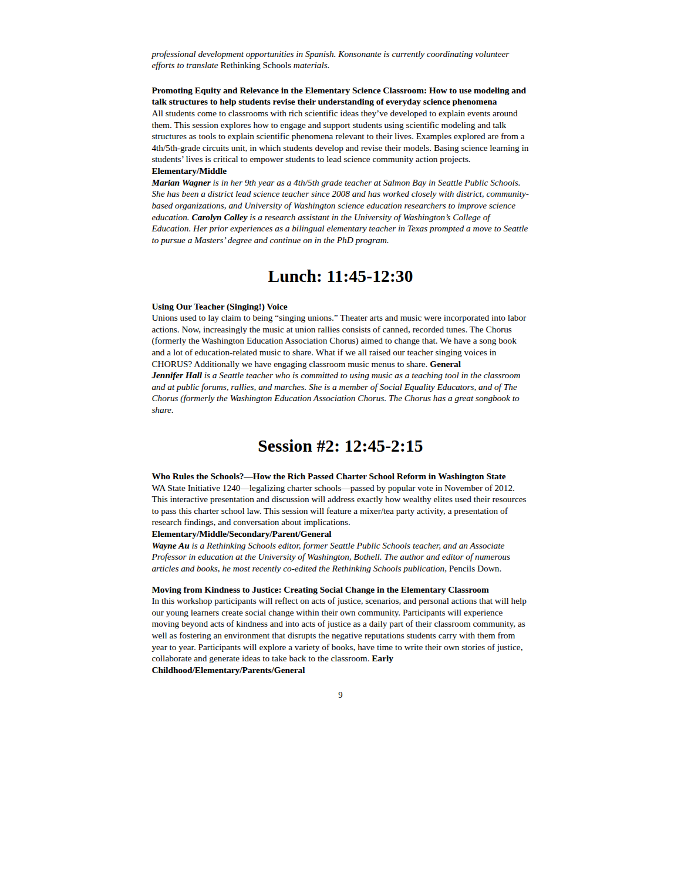professional development opportunities in Spanish. Konsonante is currently coordinating volunteer efforts to translate Rethinking Schools materials.
Promoting Equity and Relevance in the Elementary Science Classroom: How to use modeling and talk structures to help students revise their understanding of everyday science phenomena
All students come to classrooms with rich scientific ideas they’ve developed to explain events around them. This session explores how to engage and support students using scientific modeling and talk structures as tools to explain scientific phenomena relevant to their lives. Examples explored are from a 4th/5th-grade circuits unit, in which students develop and revise their models. Basing science learning in students’ lives is critical to empower students to lead science community action projects. Elementary/Middle
Marian Wagner is in her 9th year as a 4th/5th grade teacher at Salmon Bay in Seattle Public Schools. She has been a district lead science teacher since 2008 and has worked closely with district, community-based organizations, and University of Washington science education researchers to improve science education. Carolyn Colley is a research assistant in the University of Washington’s College of Education. Her prior experiences as a bilingual elementary teacher in Texas prompted a move to Seattle to pursue a Masters’ degree and continue on in the PhD program.
Lunch: 11:45-12:30
Using Our Teacher (Singing!) Voice
Unions used to lay claim to being “singing unions.” Theater arts and music were incorporated into labor actions. Now, increasingly the music at union rallies consists of canned, recorded tunes. The Chorus (formerly the Washington Education Association Chorus) aimed to change that. We have a song book and a lot of education-related music to share. What if we all raised our teacher singing voices in CHORUS? Additionally we have engaging classroom music menus to share. General
Jennifer Hall is a Seattle teacher who is committed to using music as a teaching tool in the classroom and at public forums, rallies, and marches. She is a member of Social Equality Educators, and of The Chorus (formerly the Washington Education Association Chorus. The Chorus has a great songbook to share.
Session #2: 12:45-2:15
Who Rules the Schools?—How the Rich Passed Charter School Reform in Washington State
WA State Initiative 1240—legalizing charter schools—passed by popular vote in November of 2012. This interactive presentation and discussion will address exactly how wealthy elites used their resources to pass this charter school law. This session will feature a mixer/tea party activity, a presentation of research findings, and conversation about implications. Elementary/Middle/Secondary/Parent/General
Wayne Au is a Rethinking Schools editor, former Seattle Public Schools teacher, and an Associate Professor in education at the University of Washington, Bothell. The author and editor of numerous articles and books, he most recently co-edited the Rethinking Schools publication, Pencils Down.
Moving from Kindness to Justice: Creating Social Change in the Elementary Classroom
In this workshop participants will reflect on acts of justice, scenarios, and personal actions that will help our young learners create social change within their own community. Participants will experience moving beyond acts of kindness and into acts of justice as a daily part of their classroom community, as well as fostering an environment that disrupts the negative reputations students carry with them from year to year. Participants will explore a variety of books, have time to write their own stories of justice, collaborate and generate ideas to take back to the classroom. Early Childhood/Elementary/Parents/General
9